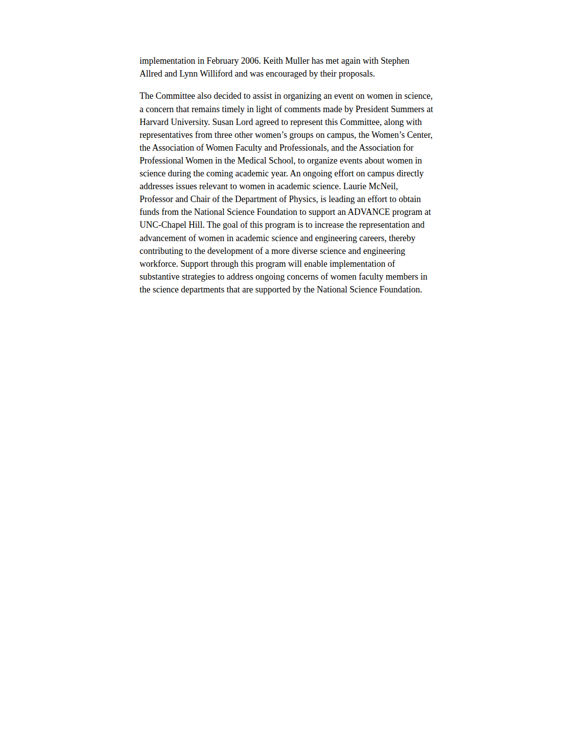implementation in February 2006. Keith Muller has met again with Stephen Allred and Lynn Williford and was encouraged by their proposals.
The Committee also decided to assist in organizing an event on women in science, a concern that remains timely in light of comments made by President Summers at Harvard University. Susan Lord agreed to represent this Committee, along with representatives from three other women’s groups on campus, the Women’s Center, the Association of Women Faculty and Professionals, and the Association for Professional Women in the Medical School, to organize events about women in science during the coming academic year. An ongoing effort on campus directly addresses issues relevant to women in academic science. Laurie McNeil, Professor and Chair of the Department of Physics, is leading an effort to obtain funds from the National Science Foundation to support an ADVANCE program at UNC-Chapel Hill. The goal of this program is to increase the representation and advancement of women in academic science and engineering careers, thereby contributing to the development of a more diverse science and engineering workforce. Support through this program will enable implementation of substantive strategies to address ongoing concerns of women faculty members in the science departments that are supported by the National Science Foundation.